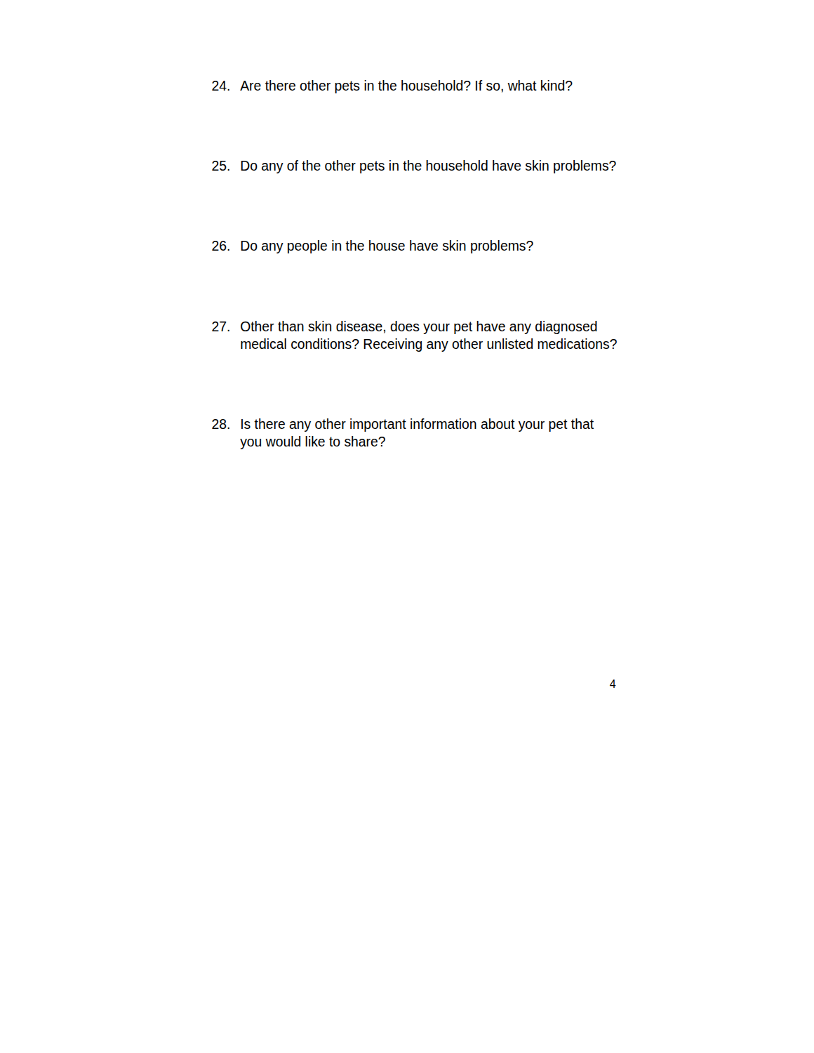24. Are there other pets in the household? If so, what kind?
25. Do any of the other pets in the household have skin problems?
26. Do any people in the house have skin problems?
27. Other than skin disease, does your pet have any diagnosed medical conditions? Receiving any other unlisted medications?
28. Is there any other important information about your pet that you would like to share?
4